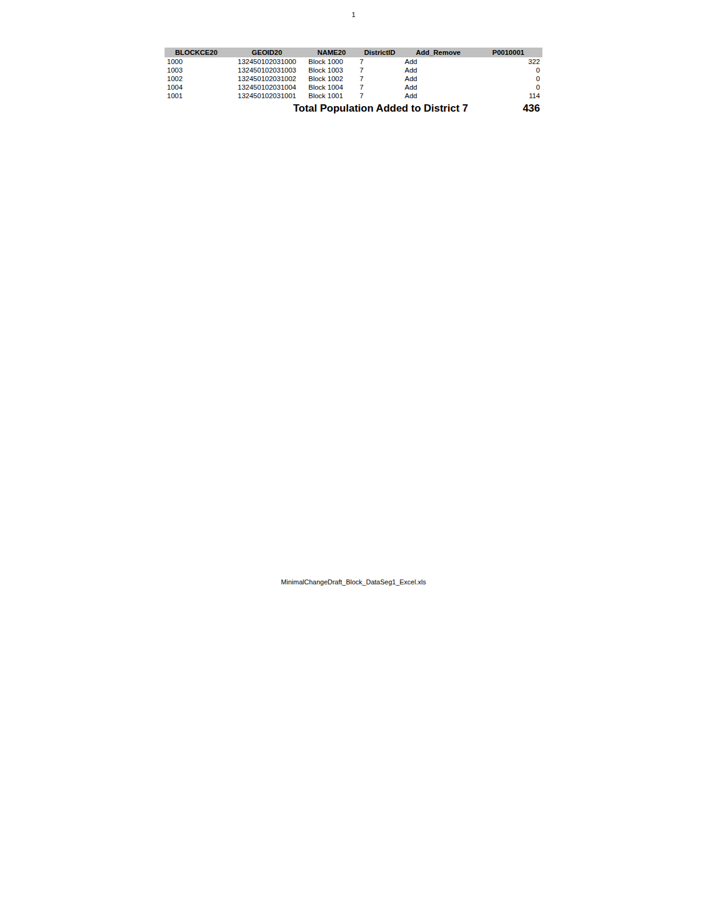1
| BLOCKCE20 | GEOID20 | NAME20 | DistrictID | Add_Remove | P0010001 |
| --- | --- | --- | --- | --- | --- |
| 1000 | 132450102031000 | Block 1000 | 7 | Add | 322 |
| 1003 | 132450102031003 | Block 1003 | 7 | Add | 0 |
| 1002 | 132450102031002 | Block 1002 | 7 | Add | 0 |
| 1004 | 132450102031004 | Block 1004 | 7 | Add | 0 |
| 1001 | 132450102031001 | Block 1001 | 7 | Add | 114 |
| Total Population Added to District 7 | 436 |
MinimalChangeDraft_Block_DataSeg1_Excel.xls